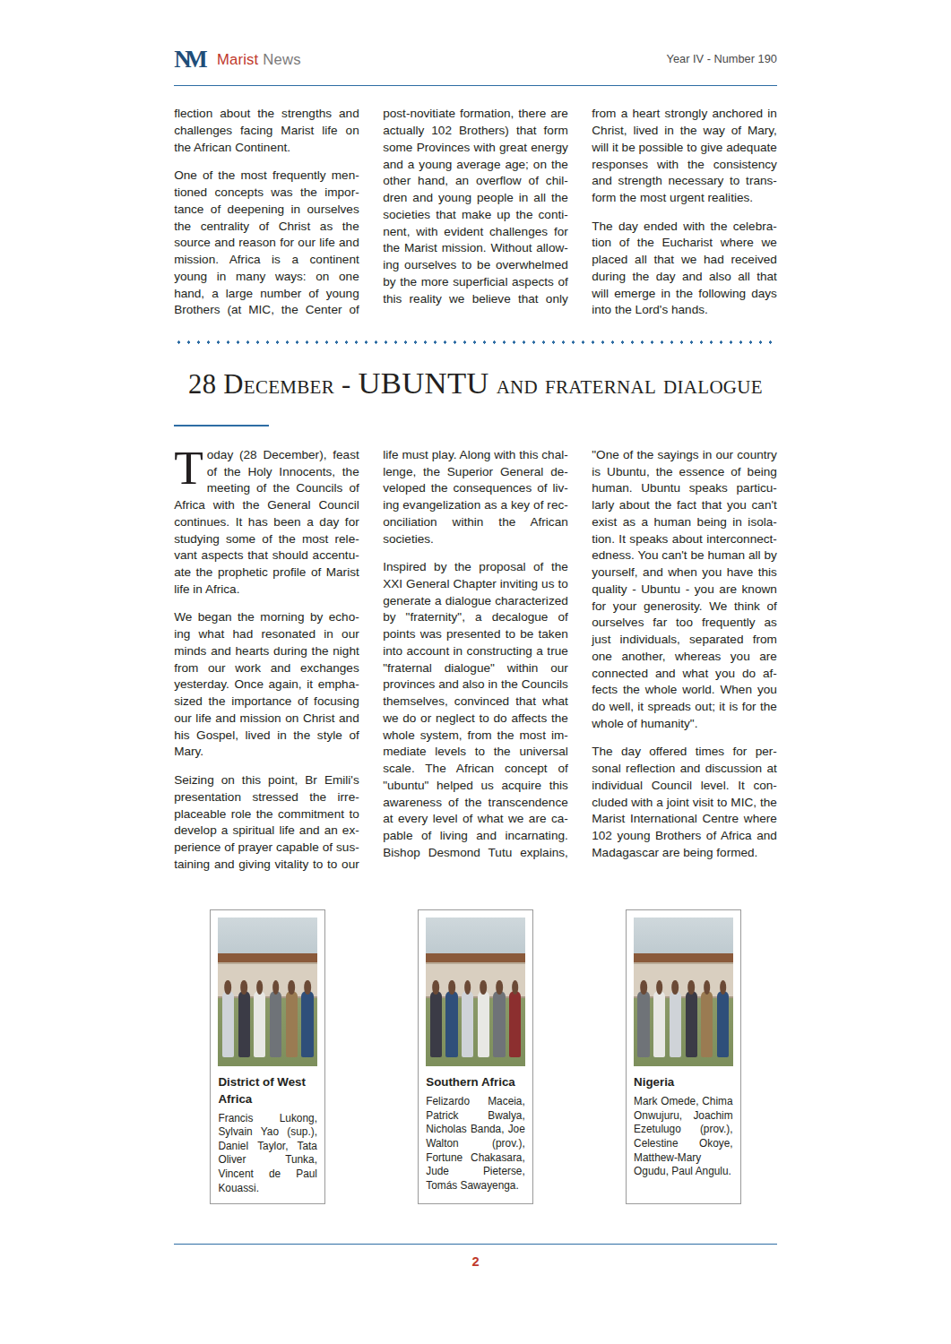NM
Marist News
Year IV - Number 190
flection about the strengths and challenges facing Marist life on the African Continent.
One of the most frequently mentioned concepts was the importance of deepening in ourselves the centrality of Christ as the source and reason for our life and mission. Africa is a continent young in many ways: on one hand, a large number of young Brothers (at MIC, the Center of post-novitiate formation, there are actually 102 Brothers) that form some Provinces with great energy and a young average age; on the other hand, an overflow of children and young people in all the societies that make up the continent, with evident challenges for the Marist mission. Without allowing ourselves to be overwhelmed by the more superficial aspects of this reality we believe that only from a heart strongly anchored in Christ, lived in the way of Mary, will it be possible to give adequate responses with the consistency and strength necessary to transform the most urgent realities.
The day ended with the celebration of the Eucharist where we placed all that we had received during the day and also all that will emerge in the following days into the Lord's hands.
28 December - UBUNTU and fraternal dialogue
Today (28 December), feast of the Holy Innocents, the meeting of the Councils of Africa with the General Council continues. It has been a day for studying some of the most relevant aspects that should accentuate the prophetic profile of Marist life in Africa.
We began the morning by echoing what had resonated in our minds and hearts during the night from our work and exchanges yesterday. Once again, it emphasized the importance of focusing our life and mission on Christ and his Gospel, lived in the style of Mary.
Seizing on this point, Br Emili's presentation stressed the irreplaceable role the commitment to develop a spiritual life and an experience of prayer capable of sustaining and giving vitality to to our life must play. Along with this challenge, the Superior General developed the consequences of living evangelization as a key of reconciliation within the African societies.
Inspired by the proposal of the XXI General Chapter inviting us to generate a dialogue characterized by "fraternity", a decalogue of points was presented to be taken into account in constructing a true "fraternal dialogue" within our provinces and also in the Councils themselves, convinced that what we do or neglect to do affects the whole system, from the most immediate levels to the universal scale. The African concept of "ubuntu" helped us acquire this awareness of the transcendence at every level of what we are capable of living and incarnating. Bishop Desmond Tutu explains, "One of the sayings in our country is Ubuntu, the essence of being human. Ubuntu speaks particularly about the fact that you can't exist as a human being in isolation. It speaks about interconnectedness. You can't be human all by yourself, and when you have this quality - Ubuntu - you are known for your generosity. We think of ourselves far too frequently as just individuals, separated from one another, whereas you are connected and what you do affects the whole world. When you do well, it spreads out; it is for the whole of humanity".
The day offered times for personal reflection and discussion at individual Council level. It concluded with a joint visit to MIC, the Marist International Centre where 102 young Brothers of Africa and Madagascar are being formed.
District of West Africa
Francis Lukong, Sylvain Yao (sup.), Daniel Taylor, Tata Oliver Tunka, Vincent de Paul Kouassi.
Southern Africa
Felizardo Maceia, Patrick Bwalya, Nicholas Banda, Joe Walton (prov.), Fortune Chakasara, Jude Pieterse, Tomás Sawayenga.
Nigeria
Mark Omede, Chima Onwujuru, Joachim Ezetulugo (prov.), Celestine Okoye, Matthew-Mary Ogudu, Paul Angulu.
2